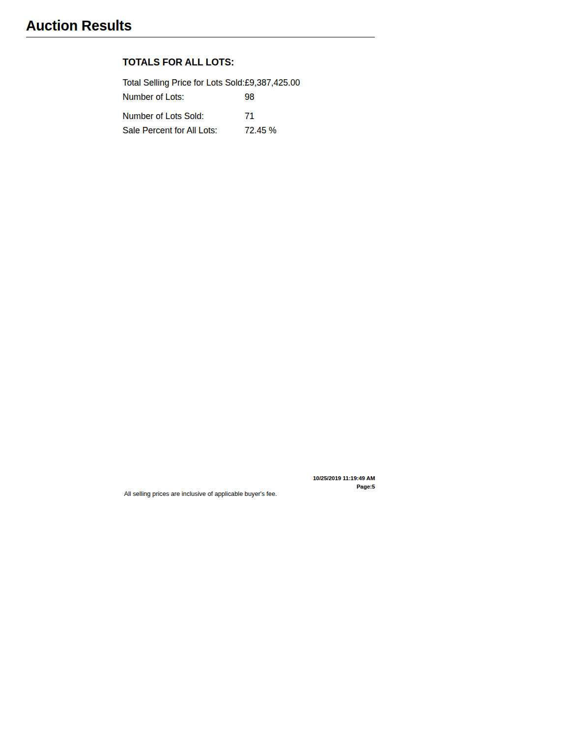Auction Results
TOTALS FOR ALL LOTS:
| Total Selling Price for Lots Sold: | £9,387,425.00 |
| Number of Lots: | 98 |
| Number of Lots Sold: | 71 |
| Sale Percent for All Lots: | 72.45 % |
10/25/2019 11:19:49 AM
Page:5
All selling prices are inclusive of applicable buyer's fee.